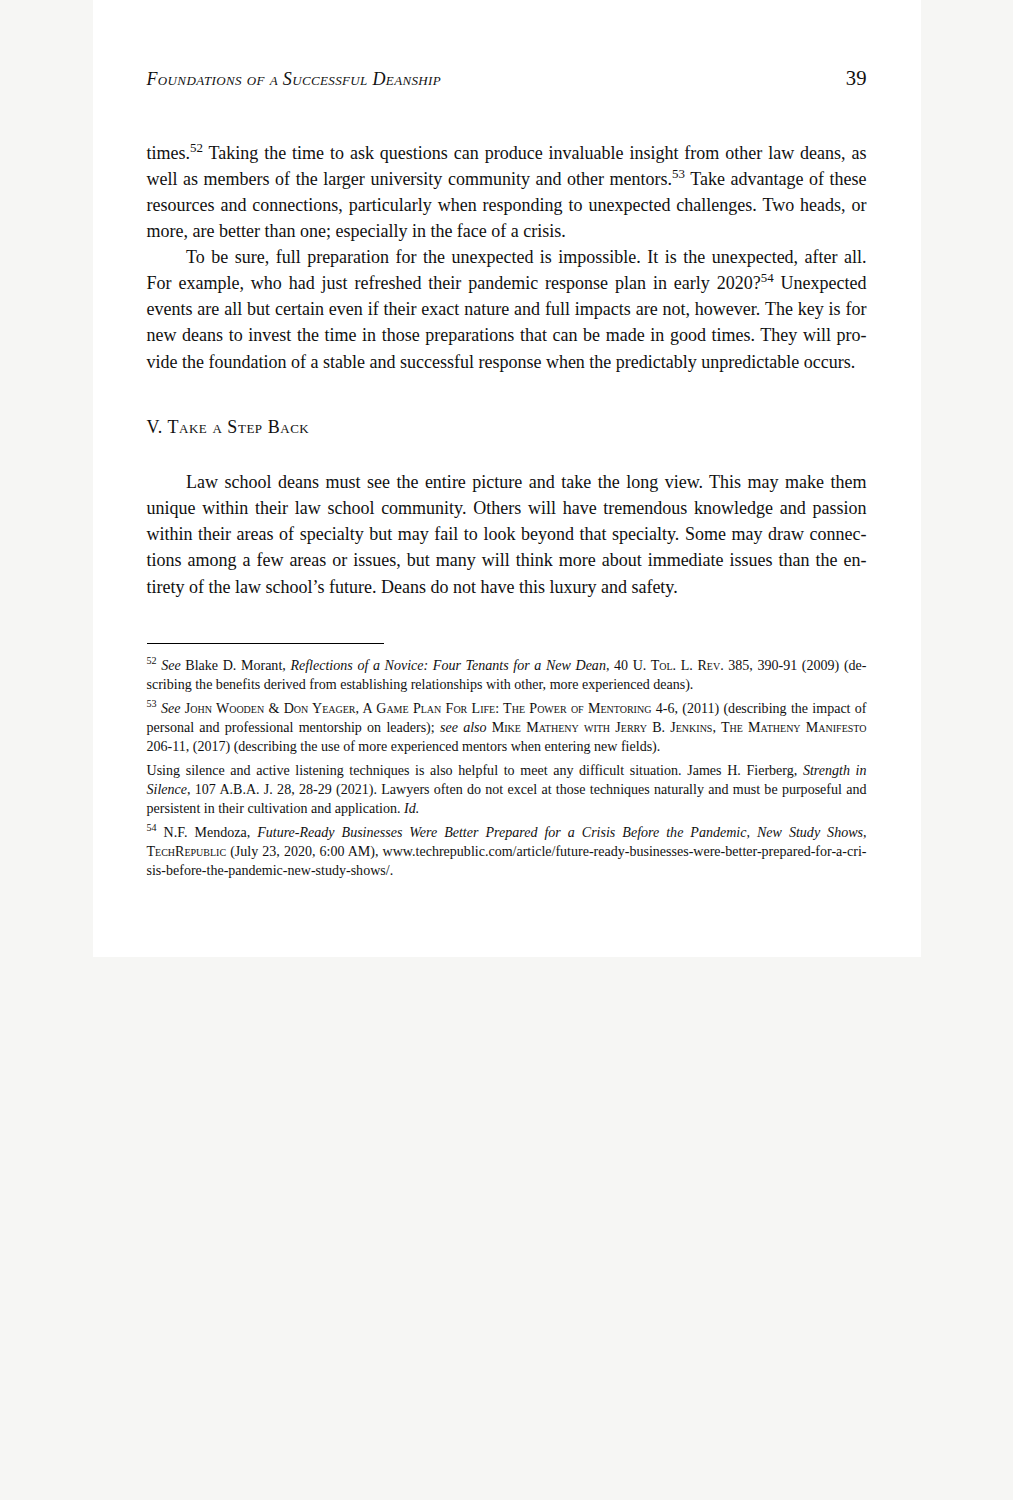Foundations of a Successful Deanship 39
times.52 Taking the time to ask questions can produce invaluable insight from other law deans, as well as members of the larger university community and other mentors.53 Take advantage of these resources and connections, particularly when responding to unexpected challenges. Two heads, or more, are better than one; especially in the face of a crisis.
To be sure, full preparation for the unexpected is impossible. It is the unexpected, after all. For example, who had just refreshed their pandemic response plan in early 2020?54 Unexpected events are all but certain even if their exact nature and full impacts are not, however. The key is for new deans to invest the time in those preparations that can be made in good times. They will provide the foundation of a stable and successful response when the predictably unpredictable occurs.
V. Take a Step Back
Law school deans must see the entire picture and take the long view. This may make them unique within their law school community. Others will have tremendous knowledge and passion within their areas of specialty but may fail to look beyond that specialty. Some may draw connections among a few areas or issues, but many will think more about immediate issues than the entirety of the law school’s future. Deans do not have this luxury and safety.
52 See Blake D. Morant, Reflections of a Novice: Four Tenants for a New Dean, 40 U. Tol. L. Rev. 385, 390-91 (2009) (describing the benefits derived from establishing relationships with other, more experienced deans).
53 See John Wooden & Don Yeager, A Game Plan For Life: The Power of Mentoring 4-6, (2011) (describing the impact of personal and professional mentorship on leaders); see also Mike Matheny with Jerry B. Jenkins, The Matheny Manifesto 206-11, (2017) (describing the use of more experienced mentors when entering new fields).
Using silence and active listening techniques is also helpful to meet any difficult situation. James H. Fierberg, Strength in Silence, 107 A.B.A. J. 28, 28-29 (2021). Lawyers often do not excel at those techniques naturally and must be purposeful and persistent in their cultivation and application. Id.
54 N.F. Mendoza, Future-Ready Businesses Were Better Prepared for a Crisis Before the Pandemic, New Study Shows, TechRepublic (July 23, 2020, 6:00 AM), www.techrepublic.com/article/future-ready-businesses-were-better-prepared-for-a-crisis-before-the-pandemic-new-study-shows/.